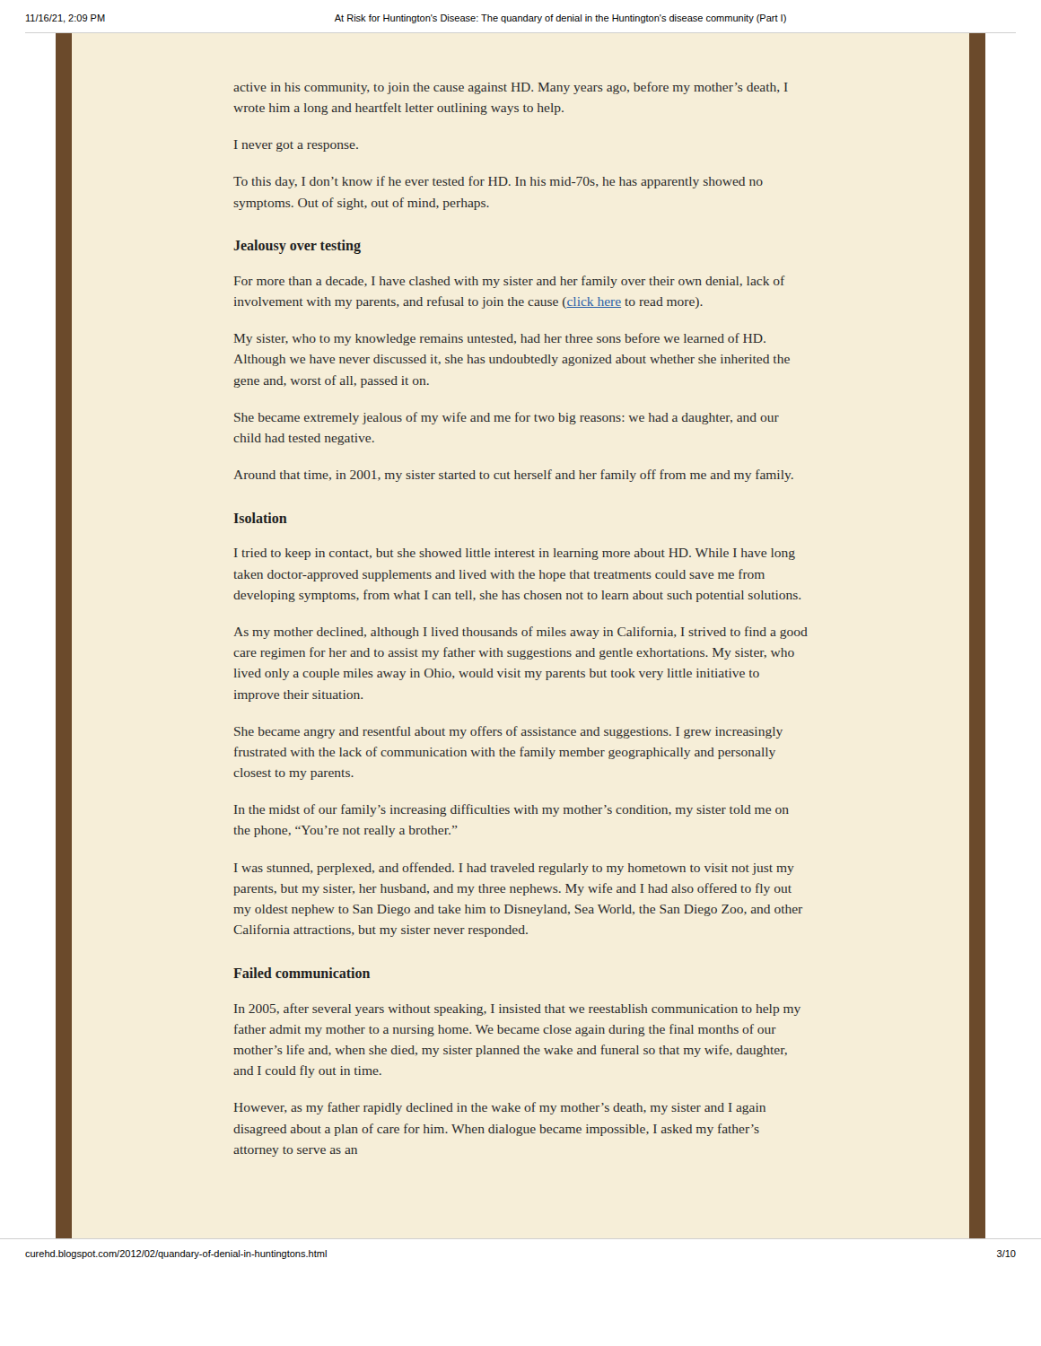11/16/21, 2:09 PM
At Risk for Huntington's Disease: The quandary of denial in the Huntington's disease community (Part I)
active in his community, to join the cause against HD. Many years ago, before my mother’s death, I wrote him a long and heartfelt letter outlining ways to help.
I never got a response.
To this day, I don’t know if he ever tested for HD. In his mid-70s, he has apparently showed no symptoms. Out of sight, out of mind, perhaps.
Jealousy over testing
For more than a decade, I have clashed with my sister and her family over their own denial, lack of involvement with my parents, and refusal to join the cause (click here to read more).
My sister, who to my knowledge remains untested, had her three sons before we learned of HD. Although we have never discussed it, she has undoubtedly agonized about whether she inherited the gene and, worst of all, passed it on.
She became extremely jealous of my wife and me for two big reasons: we had a daughter, and our child had tested negative.
Around that time, in 2001, my sister started to cut herself and her family off from me and my family.
Isolation
I tried to keep in contact, but she showed little interest in learning more about HD. While I have long taken doctor-approved supplements and lived with the hope that treatments could save me from developing symptoms, from what I can tell, she has chosen not to learn about such potential solutions.
As my mother declined, although I lived thousands of miles away in California, I strived to find a good care regimen for her and to assist my father with suggestions and gentle exhortations. My sister, who lived only a couple miles away in Ohio, would visit my parents but took very little initiative to improve their situation.
She became angry and resentful about my offers of assistance and suggestions. I grew increasingly frustrated with the lack of communication with the family member geographically and personally closest to my parents.
In the midst of our family’s increasing difficulties with my mother’s condition, my sister told me on the phone, “You’re not really a brother.”
I was stunned, perplexed, and offended. I had traveled regularly to my hometown to visit not just my parents, but my sister, her husband, and my three nephews. My wife and I had also offered to fly out my oldest nephew to San Diego and take him to Disneyland, Sea World, the San Diego Zoo, and other California attractions, but my sister never responded.
Failed communication
In 2005, after several years without speaking, I insisted that we reestablish communication to help my father admit my mother to a nursing home. We became close again during the final months of our mother’s life and, when she died, my sister planned the wake and funeral so that my wife, daughter, and I could fly out in time.
However, as my father rapidly declined in the wake of my mother’s death, my sister and I again disagreed about a plan of care for him. When dialogue became impossible, I asked my father’s attorney to serve as an
curehd.blogspot.com/2012/02/quandary-of-denial-in-huntingtons.html
3/10